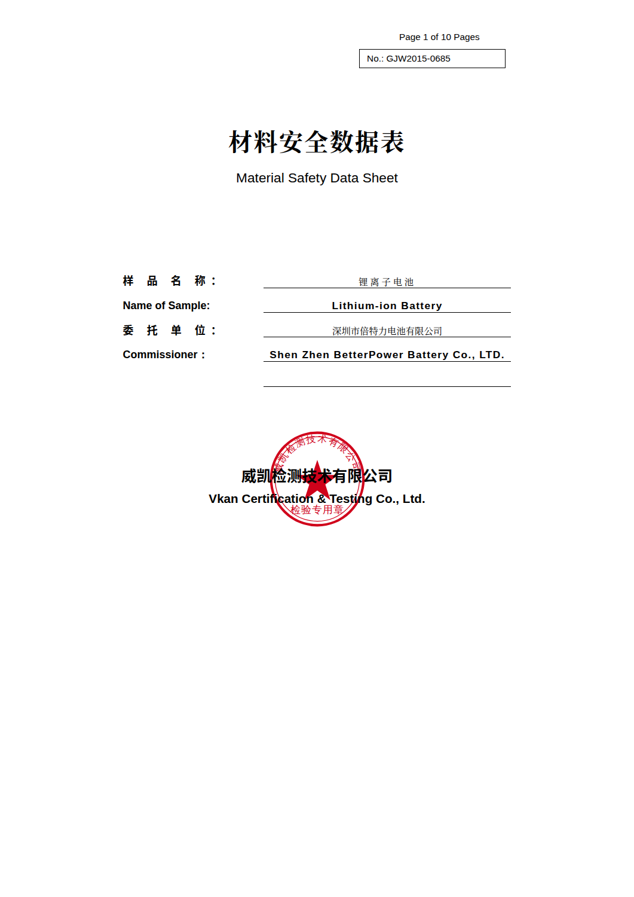Page 1 of 10 Pages
No.: GJW2015-0685
材料安全数据表
Material Safety Data Sheet
| 样 品 名 称： | 锂离子电池 |
| Name of Sample: | Lithium-ion Battery |
| 委 托 单 位： | 深圳市倍特力电池有限公司 |
| Commissioner： | Shen Zhen BetterPower Battery Co., LTD. |
威凯检测技术有限公司 检验专用章
威凯检测技术有限公司
Vkan Certification & Testing Co., Ltd.